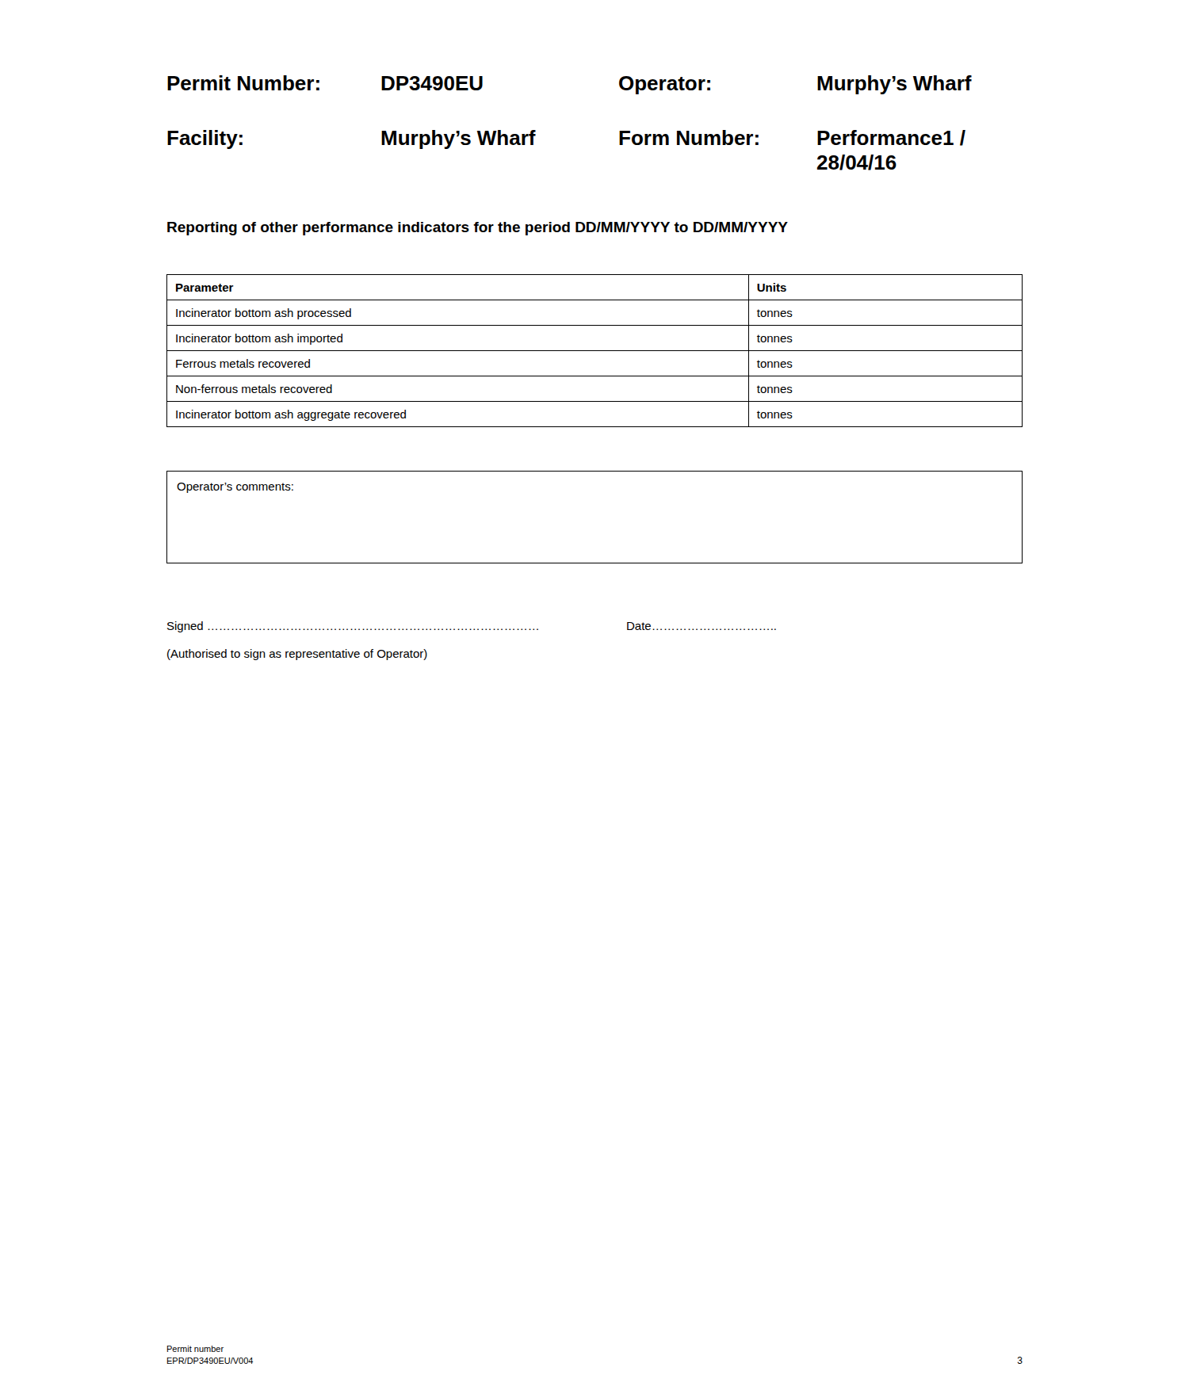Permit Number: DP3490EU Operator: Murphy’s Wharf
Facility: Murphy’s Wharf Form Number: Performance1 / 28/04/16
Reporting of other performance indicators for the period DD/MM/YYYY to DD/MM/YYYY
| Parameter | Units |
| --- | --- |
| Incinerator bottom ash processed | tonnes |
| Incinerator bottom ash imported | tonnes |
| Ferrous metals recovered | tonnes |
| Non-ferrous metals recovered | tonnes |
| Incinerator bottom ash aggregate recovered | tonnes |
Operator’s comments:
Signed …………………………………………………………………………
Date…………………………..
(Authorised to sign as representative of Operator)
Permit number
EPR/DP3490EU/V004
3